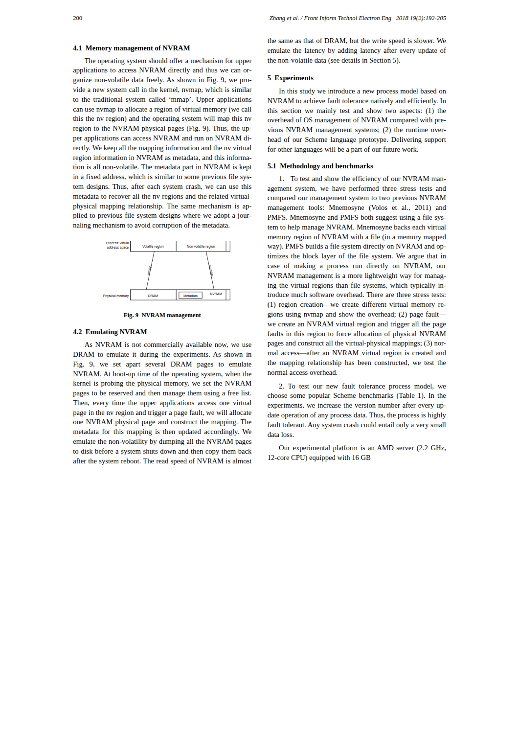200 Zhang et al. / Front Inform Technol Electron Eng 2018 19(2):192-205
4.1 Memory management of NVRAM
The operating system should offer a mechanism for upper applications to access NVRAM directly and thus we can organize non-volatile data freely. As shown in Fig. 9, we provide a new system call in the kernel, nvmap, which is similar to the traditional system called ‘mmap’. Upper applications can use nvmap to allocate a region of virtual memory (we call this the nv region) and the operating system will map this nv region to the NVRAM physical pages (Fig. 9). Thus, the upper applications can access NVRAM and run on NVRAM directly. We keep all the mapping information and the nv virtual region information in NVRAM as metadata, and this information is all non-volatile. The metadata part in NVRAM is kept in a fixed address, which is similar to some previous file system designs. Thus, after each system crash, we can use this metadata to recover all the nv regions and the related virtual-physical mapping relationship. The same mechanism is applied to previous file system designs where we adopt a journaling mechanism to avoid corruption of the metadata.
Process’ virtual address space Volatile region Non-volatile region Physical memory DRAM Metadata NVRAM mmap nv-map
Fig. 9 NVRAM management
4.2 Emulating NVRAM
As NVRAM is not commercially available now, we use DRAM to emulate it during the experiments. As shown in Fig. 9, we set apart several DRAM pages to emulate NVRAM. At boot-up time of the operating system, when the kernel is probing the physical memory, we set the NVRAM pages to be reserved and then manage them using a free list. Then, every time the upper applications access one virtual page in the nv region and trigger a page fault, we will allocate one NVRAM physical page and construct the mapping. The metadata for this mapping is then updated accordingly. We emulate the non-volatility by dumping all the NVRAM pages to disk before a system shuts down and then copy them back after the system reboot. The read speed of NVRAM is almost the same as that of DRAM, but the write speed is slower. We emulate the latency by adding latency after every update of the non-volatile data (see details in Section 5).
5 Experiments
In this study we introduce a new process model based on NVRAM to achieve fault tolerance natively and efficiently. In this section we mainly test and show two aspects: (1) the overhead of OS management of NVRAM compared with previous NVRAM management systems; (2) the runtime overhead of our Scheme language prototype. Delivering support for other languages will be a part of our future work.
5.1 Methodology and benchmarks
1. To test and show the efficiency of our NVRAM management system, we have performed three stress tests and compared our management system to two previous NVRAM management tools: Mnemosyne (Volos et al., 2011) and PMFS. Mnemosyne and PMFS both suggest using a file system to help manage NVRAM. Mnemosyne backs each virtual memory region of NVRAM with a file (in a memory mapped way). PMFS builds a file system directly on NVRAM and optimizes the block layer of the file system. We argue that in case of making a process run directly on NVRAM, our NVRAM management is a more lightweight way for managing the virtual regions than file systems, which typically introduce much software overhead. There are three stress tests: (1) region creation—we create different virtual memory regions using nvmap and show the overhead; (2) page fault—we create an NVRAM virtual region and trigger all the page faults in this region to force allocation of physical NVRAM pages and construct all the virtual-physical mappings; (3) normal access—after an NVRAM virtual region is created and the mapping relationship has been constructed, we test the normal access overhead.
2. To test our new fault tolerance process model, we choose some popular Scheme benchmarks (Table 1). In the experiments, we increase the version number after every update operation of any process data. Thus, the process is highly fault tolerant. Any system crash could entail only a very small data loss.
Our experimental platform is an AMD server (2.2 GHz, 12-core CPU) equipped with 16 GB